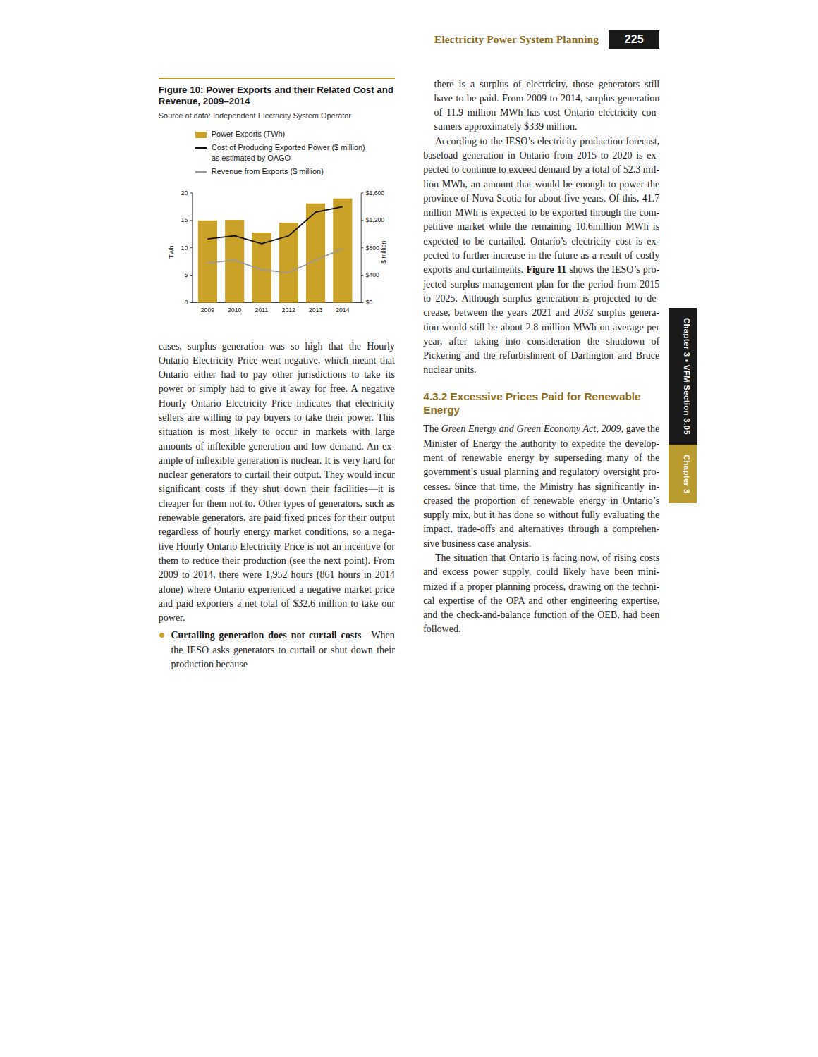Electricity Power System Planning
225
Figure 10: Power Exports and their Related Cost and Revenue, 2009–2014
Source of data: Independent Electricity System Operator
Power Exports (TWh)
Cost of Producing Exported Power ($ million)
as estimated by OAGO
Revenue from Exports ($ million)
20 15 10 5 0 $1,600 $1,200 $800 $400 $0 2009 2010 2011 2012 2013 2014 TWh $ million
cases, surplus generation was so high that the Hourly Ontario Electricity Price went negative, which meant that Ontario either had to pay other jurisdictions to take its power or simply had to give it away for free. A negative Hourly Ontario Electricity Price indicates that electricity sellers are willing to pay buyers to take their power. This situation is most likely to occur in markets with large amounts of inflexible generation and low demand. An example of inflexible generation is nuclear. It is very hard for nuclear generators to curtail their output. They would incur significant costs if they shut down their facilities—it is cheaper for them not to. Other types of generators, such as renewable generators, are paid fixed prices for their output regardless of hourly energy market conditions, so a negative Hourly Ontario Electricity Price is not an incentive for them to reduce their production (see the next point). From 2009 to 2014, there were 1,952 hours (861 hours in 2014 alone) where Ontario experienced a negative market price and paid exporters a net total of $32.6 million to take our power.
●
Curtailing generation does not curtail costs—When the IESO asks generators to curtail or shut down their production because
there is a surplus of electricity, those generators still have to be paid. From 2009 to 2014, surplus generation of 11.9 million MWh has cost Ontario electricity consumers approximately $339 million.
According to the IESO’s electricity production forecast, baseload generation in Ontario from 2015 to 2020 is expected to continue to exceed demand by a total of 52.3 million MWh, an amount that would be enough to power the province of Nova Scotia for about five years. Of this, 41.7 million MWh is expected to be exported through the competitive market while the remaining 10.6million MWh is expected to be curtailed. Ontario’s electricity cost is expected to further increase in the future as a result of costly exports and curtailments. Figure 11 shows the IESO’s projected surplus management plan for the period from 2015 to 2025. Although surplus generation is projected to decrease, between the years 2021 and 2032 surplus generation would still be about 2.8 million MWh on average per year, after taking into consideration the shutdown of Pickering and the refurbishment of Darlington and Bruce nuclear units.
4.3.2 Excessive Prices Paid for Renewable Energy
The Green Energy and Green Economy Act, 2009, gave the Minister of Energy the authority to expedite the development of renewable energy by superseding many of the government’s usual planning and regulatory oversight processes. Since that time, the Ministry has significantly increased the proportion of renewable energy in Ontario’s supply mix, but it has done so without fully evaluating the impact, trade-offs and alternatives through a comprehensive business case analysis.
The situation that Ontario is facing now, of rising costs and excess power supply, could likely have been minimized if a proper planning process, drawing on the technical expertise of the OPA and other engineering expertise, and the check-and-balance function of the OEB, had been followed.
Chapter 3 • VFM Section 3.05
Chapter 3